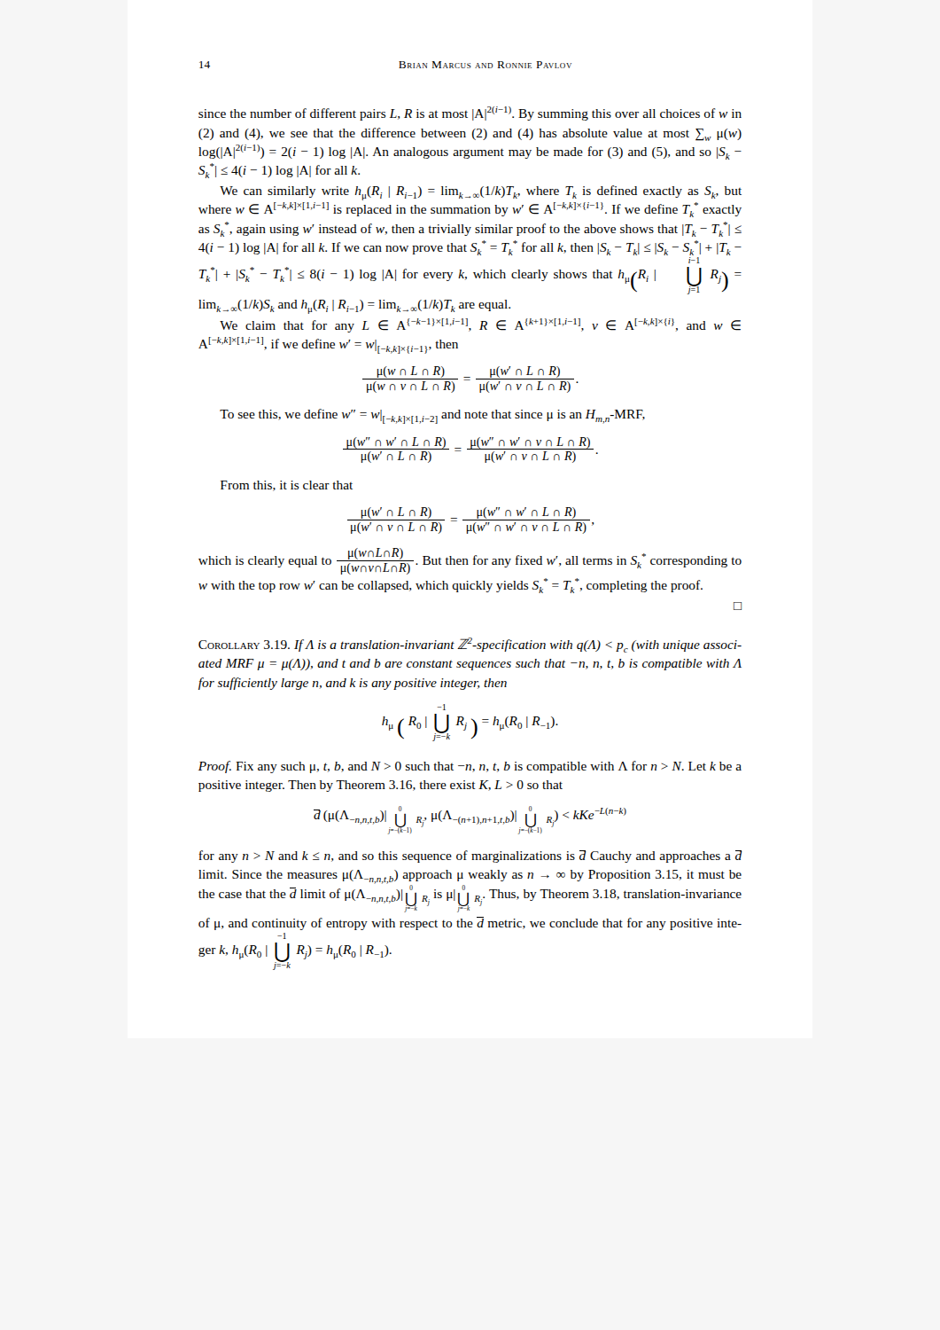14 Brian Marcus and Ronnie Pavlov
since the number of different pairs L, R is at most |A|2(i−1). By summing this over all choices of w in (2) and (4), we see that the difference between (2) and (4) has absolute value at most ∑w μ(w) log(|A|2(i−1)) = 2(i − 1) log |A|. An analogous argument may be made for (3) and (5), and so |Sk − Sk*| ≤ 4(i − 1) log |A| for all k.
We can similarly write hμ(Ri | Ri−1) = limk→∞(1/k)Tk, where Tk is defined exactly as Sk, but where w ∈ A[−k,k]×[1,i−1] is replaced in the summation by w′ ∈ A[−k,k]×{i−1}. If we define Tk* exactly as Sk*, again using w′ instead of w, then a trivially similar proof to the above shows that |Tk − Tk*| ≤ 4(i − 1) log |A| for all k. If we can now prove that Sk* = Tk* for all k, then |Sk − Tk| ≤ |Sk − Sk*| + |Tk − Tk*| + |Sk* − Tk*| ≤ 8(i − 1) log |A| for every k, which clearly shows that hμ(Ri | i−1⋃j=1 Rj) = limk→∞(1/k)Sk and hμ(Ri | Ri−1) = limk→∞(1/k)Tk are equal.
We claim that for any L ∈ A{−k−1}×[1,i−1], R ∈ A{k+1}×[1,i−1], v ∈ A[−k,k]×{i}, and w ∈ A[−k,k]×[1,i−1], if we define w′ = w|[−k,k]×{i−1}, then
μ(w ∩ L ∩ R) μ(w ∩ v ∩ L ∩ R) = μ(w′ ∩ L ∩ R) μ(w′ ∩ v ∩ L ∩ R).
To see this, we define w″ = w|[−k,k]×[1,i−2] and note that since μ is an Hm,n-MRF,
μ(w″ ∩ w′ ∩ L ∩ R) μ(w′ ∩ L ∩ R) = μ(w″ ∩ w′ ∩ v ∩ L ∩ R) μ(w′ ∩ v ∩ L ∩ R).
From this, it is clear that
μ(w′ ∩ L ∩ R) μ(w′ ∩ v ∩ L ∩ R) = μ(w″ ∩ w′ ∩ L ∩ R) μ(w″ ∩ w′ ∩ v ∩ L ∩ R),
which is clearly equal to μ(w∩L∩R) μ(w∩v∩L∩R). But then for any fixed w′, all terms in Sk* corresponding to w with the top row w′ can be collapsed, which quickly yields Sk* = Tk*, completing the proof.
□
Corollary 3.19. If Λ is a translation-invariant ℤ2-specification with q(Λ) < pc (with unique associated MRF μ = μ(Λ)), and t and b are constant sequences such that −n, n, t, b is compatible with Λ for sufficiently large n, and k is any positive integer, then
hμ ( R0 | −1⋃j=−k Rj ) = hμ(R0 | R−1).
Proof. Fix any such μ, t, b, and N > 0 such that −n, n, t, b is compatible with Λ for n > N. Let k be a positive integer. Then by Theorem 3.16, there exist K, L > 0 so that
d (μ(Λ−n,n,t,b)|0⋃j=−(k−1) Rj, μ(Λ−(n+1),n+1,t,b)|0⋃j=−(k−1) Rj) < kKe−L(n−k)
for any n > N and k ≤ n, and so this sequence of marginalizations is d Cauchy and approaches a d limit. Since the measures μ(Λ−n,n,t,b) approach μ weakly as n → ∞ by Proposition 3.15, it must be the case that the d limit of μ(Λ−n,n,t,b)|0⋃j=−k Rj is μ|0⋃j=−k Rj. Thus, by Theorem 3.18, translation-invariance of μ, and continuity of entropy with respect to the d metric, we conclude that for any positive integer k, hμ(R0 | −1⋃j=−k Rj) = hμ(R0 | R−1).